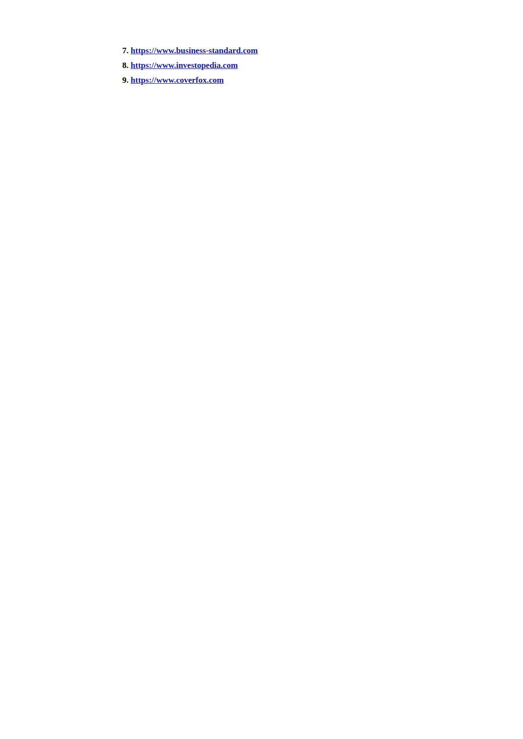https://www.business-standard.com
https://www.investopedia.com
https://www.coverfox.com